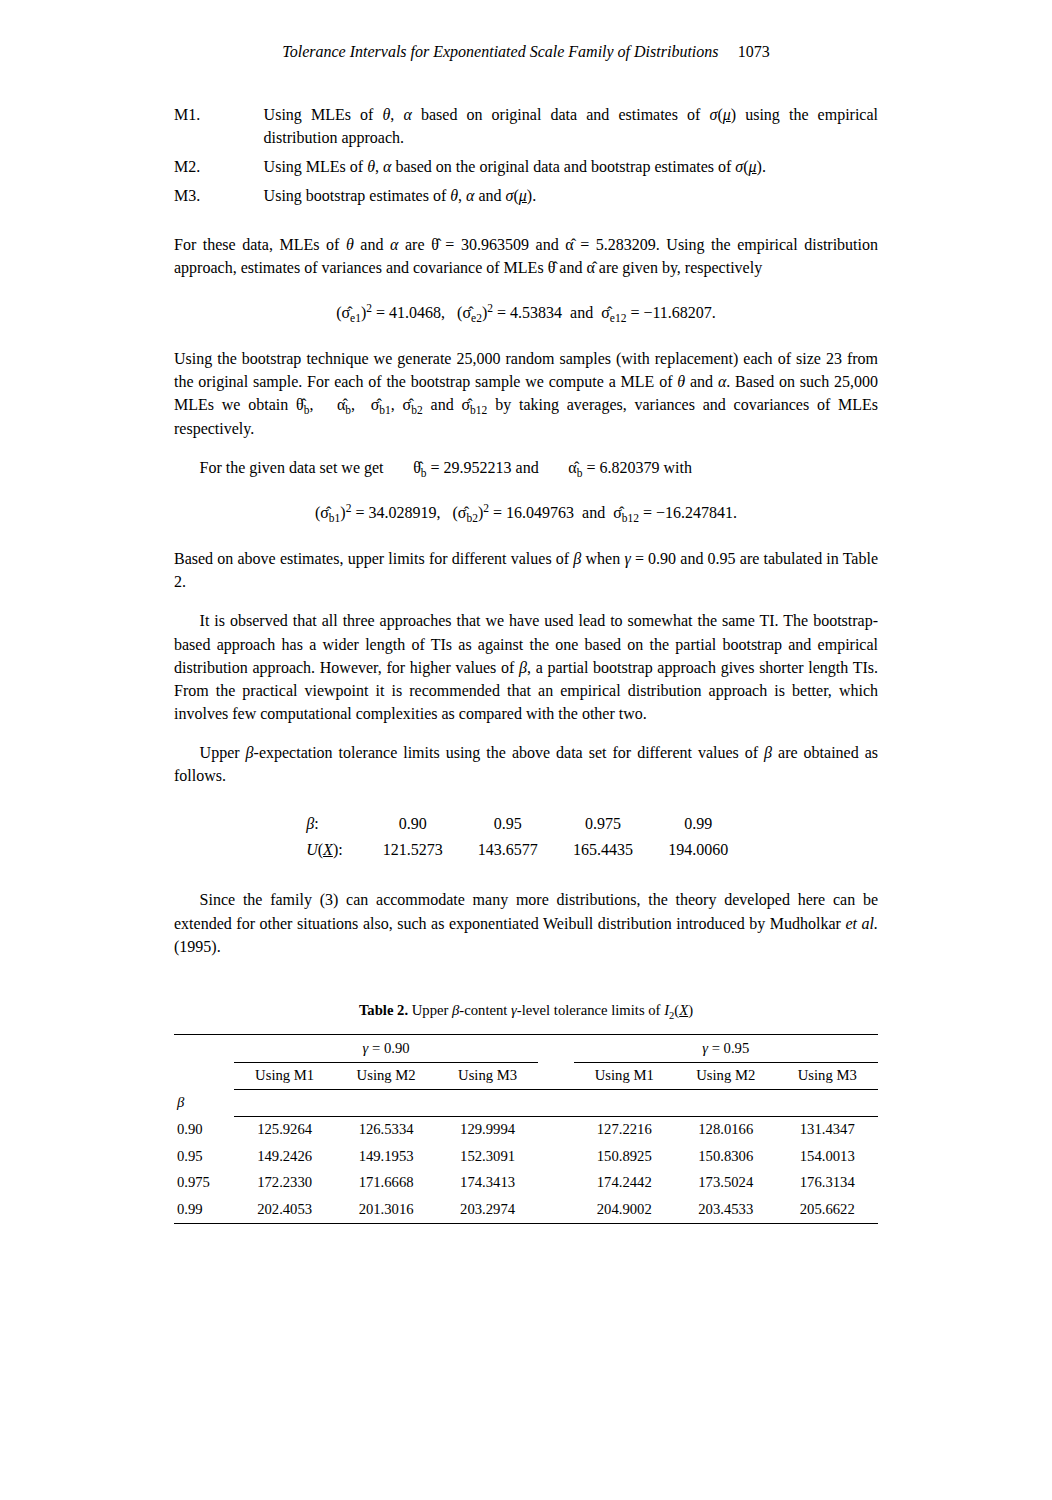Tolerance Intervals for Exponentiated Scale Family of Distributions1073
M1.
Using MLEs of θ, α based on original data and estimates of σ(μ) using the empirical distribution approach.
M2.
Using MLEs of θ, α based on the original data and bootstrap estimates of σ(μ).
M3.
Using bootstrap estimates of θ, α and σ(μ).
For these data, MLEs of θ and α are θ̂ = 30.963509 and α̂ = 5.283209. Using the empirical distribution approach, estimates of variances and covariance of MLEs θ̂ and α̂ are given by, respectively
(σ̂e1)2 = 41.0468, (σ̂e2)2 = 4.53834 and σ̂e12 = −11.68207.
Using the bootstrap technique we generate 25,000 random samples (with replacement) each of size 23 from the original sample. For each of the bootstrap sample we compute a MLE of θ and α. Based on such 25,000 MLEs we obtain θ̂b, α̂b, σ̂b1, σ̂b2 and σ̂b12 by taking averages, variances and covariances of MLEs respectively.
For the given data set we get θ̂b = 29.952213 and α̂b = 6.820379 with
(σ̂b1)2 = 34.028919, (σ̂b2)2 = 16.049763 and σ̂b12 = −16.247841.
Based on above estimates, upper limits for different values of β when γ = 0.90 and 0.95 are tabulated in Table 2.
It is observed that all three approaches that we have used lead to somewhat the same TI. The bootstrap-based approach has a wider length of TIs as against the one based on the partial bootstrap and empirical distribution approach. However, for higher values of β, a partial bootstrap approach gives shorter length TIs. From the practical viewpoint it is recommended that an empirical distribution approach is better, which involves few computational complexities as compared with the other two.
Upper β-expectation tolerance limits using the above data set for different values of β are obtained as follows.
| β : | 0.90 | 0.95 | 0.975 | 0.99 |
| U ( X ): | 121.5273 | 143.6577 | 165.4435 | 194.0060 |
Since the family (3) can accommodate many more distributions, the theory developed here can be extended for other situations also, such as exponentiated Weibull distribution introduced by Mudholkar et al. (1995).
Table 2. Upper β -content γ -level tolerance limits of I 2 ( X )
| | γ = 0.90 | | γ = 0.95 |
| --- | --- | --- | --- |
| Using M1 | Using M2 | Using M3 | | Using M1 | Using M2 | Using M3 |
| β | |
| 0.90 | 125.9264 | 126.5334 | 129.9994 | | 127.2216 | 128.0166 | 131.4347 |
| 0.95 | 149.2426 | 149.1953 | 152.3091 | | 150.8925 | 150.8306 | 154.0013 |
| 0.975 | 172.2330 | 171.6668 | 174.3413 | | 174.2442 | 173.5024 | 176.3134 |
| 0.99 | 202.4053 | 201.3016 | 203.2974 | | 204.9002 | 203.4533 | 205.6622 |